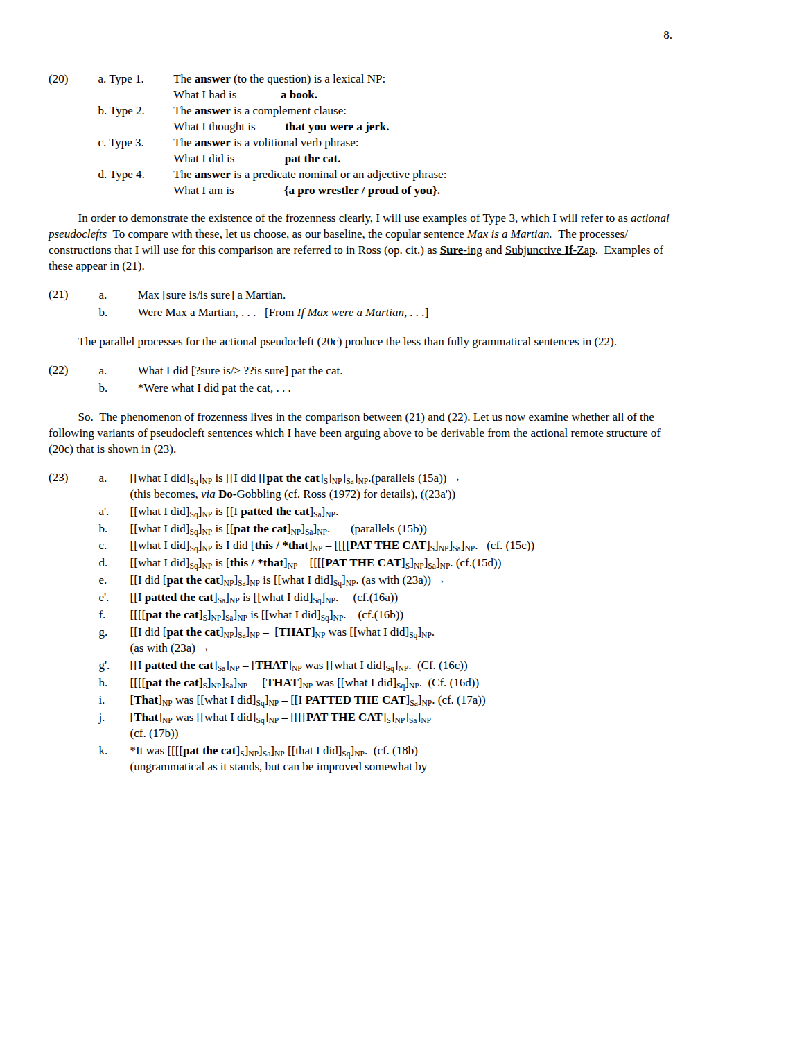8.
(20)
| a. Type 1. | The answer (to the question) is a lexical NP: |
| | What I had is a book. |
| b. Type 2. | The answer is a complement clause: |
| | What I thought is that you were a jerk. |
| c. Type 3. | The answer is a volitional verb phrase: |
| | What I did is pat the cat. |
| d. Type 4. | The answer is a predicate nominal or an adjective phrase: |
| | What I am is {a pro wrestler / proud of you}. |
In order to demonstrate the existence of the frozenness clearly, I will use examples of Type 3, which I will refer to as actional pseudoclefts To compare with these, let us choose, as our baseline, the copular sentence Max is a Martian. The processes/ constructions that I will use for this comparison are referred to in Ross (op. cit.) as Sure-ing and Subjunctive If-Zap. Examples of these appear in (21).
(21)
| a. | Max [sure is/is sure] a Martian. |
| b. | Were Max a Martian, . . . [From If Max were a Martian, . . . ] |
The parallel processes for the actional pseudocleft (20c) produce the less than fully grammatical sentences in (22).
(22)
| a. | What I did [?sure is/> ??is sure] pat the cat. |
| b. | *Were what I did pat the cat, . . . |
So. The phenomenon of frozenness lives in the comparison between (21) and (22). Let us now examine whether all of the following variants of pseudocleft sentences which I have been arguing above to be derivable from the actional remote structure of (20c) that is shown in (23).
(23)
| a. | [[what I did] Sq ] NP is [[I did [[ pat the cat ] S ] NP ] Sa ] NP .(parallels (15a)) → (this becomes, via Do - Gobbling (cf. Ross (1972) for details), ((23a')) |
| a'. | [[what I did] Sq ] NP is [[I patted the cat ] Sa ] NP . |
| b. | [[what I did] Sq ] NP is [[ pat the cat ] NP ] Sa ] NP . (parallels (15b)) |
| c. | [[what I did] Sq ] NP is I did [ this / *that ] NP – [[[[ PAT THE CAT ] S ] NP ] Sa ] NP . (cf. (15c)) |
| d. | [[what I did] Sq ] NP is [ this / *that ] NP – [[[[ PAT THE CAT ] S ] NP ] Sa ] NP . (cf.(15d)) |
| e. | [[I did [ pat the cat ] NP ] Sa ] NP is [[what I did] Sq ] NP . (as with (23a)) → |
| e'. | [[I patted the cat ] Sa ] NP is [[what I did] Sq ] NP . (cf.(16a)) |
| f. | [[[[ pat the cat ] S ] NP ] Sa ] NP is [[what I did] Sq ] NP . (cf.(16b)) |
| g. | [[I did [ pat the cat ] NP ] Sa ] NP – [ THAT ] NP was [[what I did] Sq ] NP . (as with (23a) → |
| g'. | [[I patted the cat ] Sa ] NP – [ THAT ] NP was [[what I did] Sq ] NP . (Cf. (16c)) |
| h. | [[[[ pat the cat ] S ] NP ] Sa ] NP – [ THAT ] NP was [[what I did] Sq ] NP . (Cf. (16d)) |
| i. | [ That ] NP was [[what I did] Sq ] NP – [[I PATTED THE CAT ] Sa ] NP . (cf. (17a)) |
| j. | [ That ] NP was [[what I did] Sq ] NP – [[[[ PAT THE CAT ] S ] NP ] Sa ] NP (cf. (17b)) |
| k. | *It was [[[[ pat the cat ] S ] NP ] Sa ] NP [[that I did] Sq ] NP . (cf. (18b) (ungrammatical as it stands, but can be improved somewhat by |